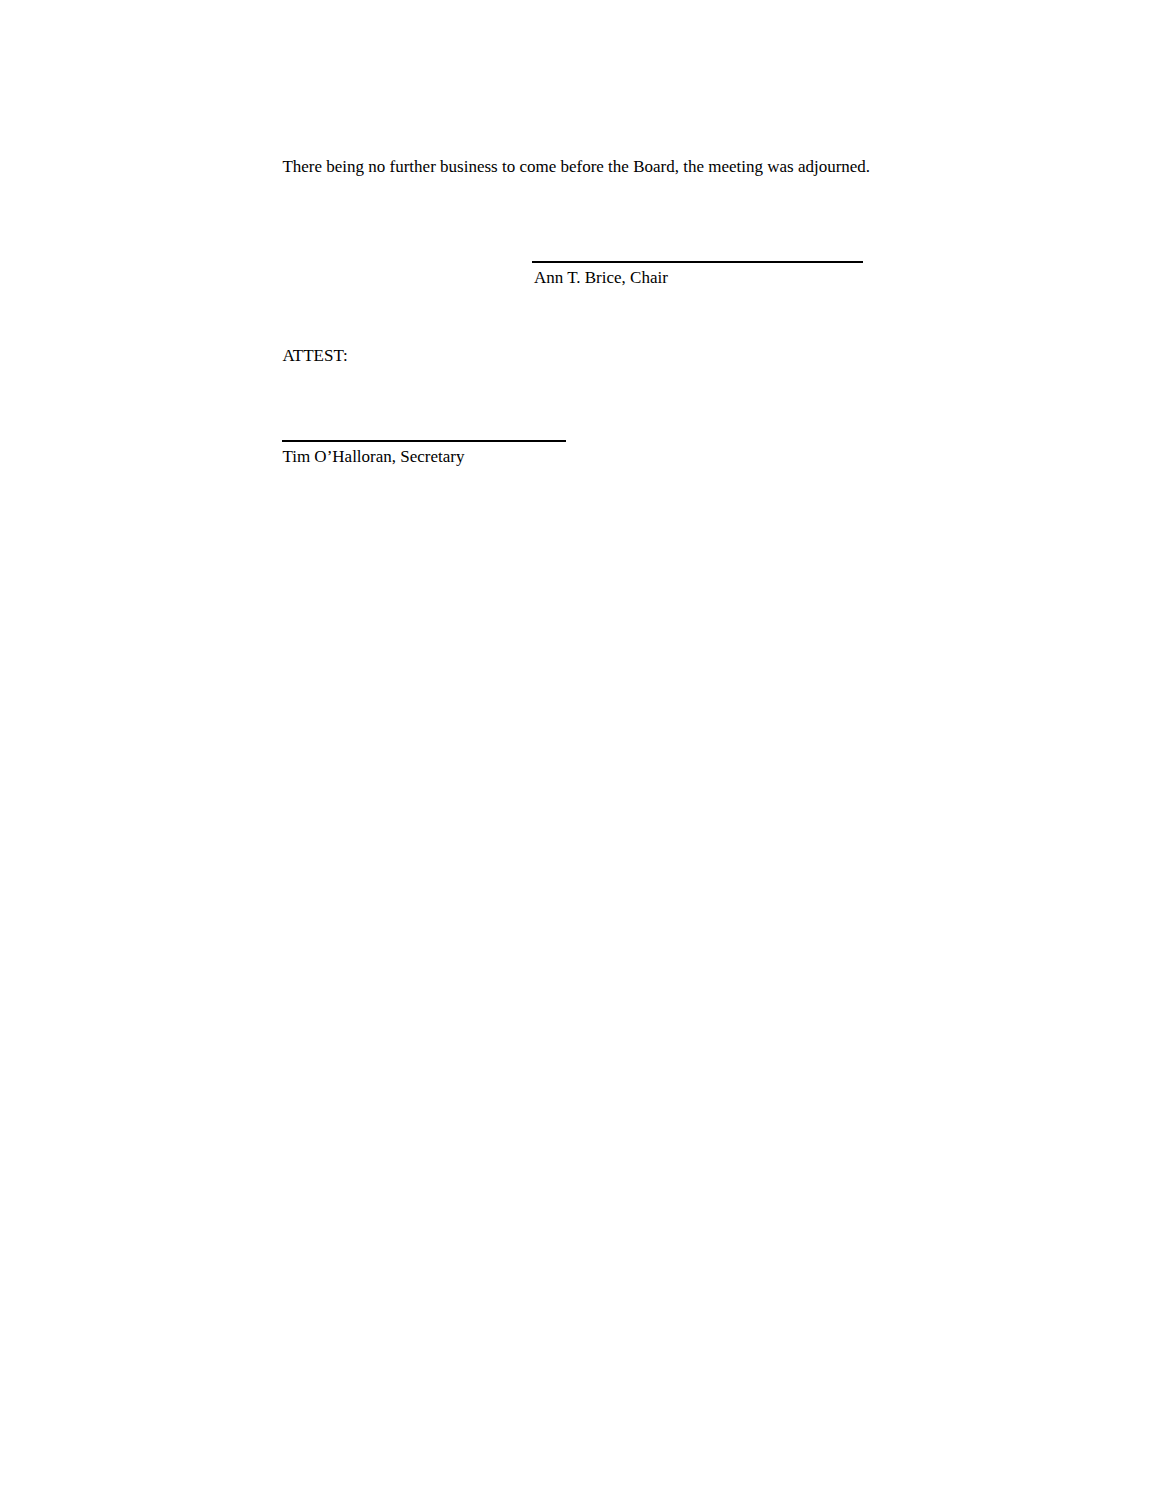There being no further business to come before the Board, the meeting was adjourned.
Ann T. Brice, Chair
ATTEST:
Tim O’Halloran, Secretary